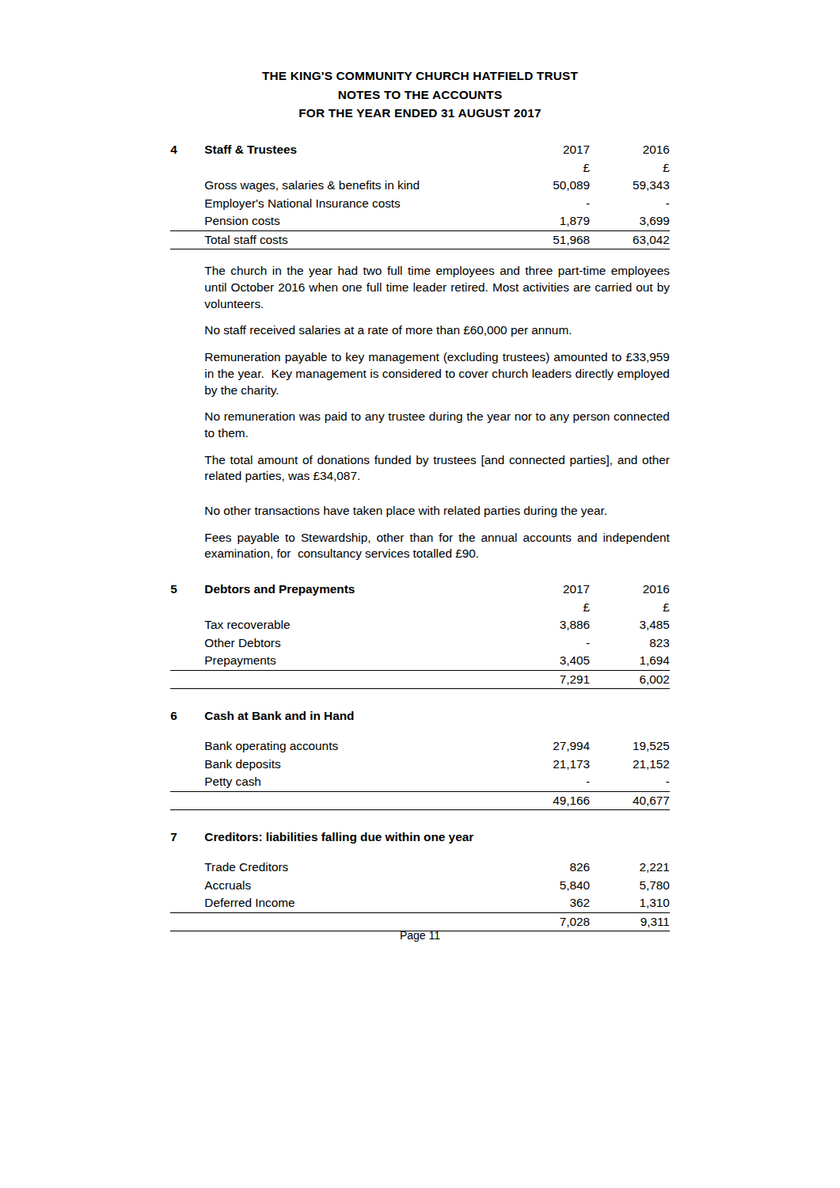THE KING'S COMMUNITY CHURCH HATFIELD TRUST
NOTES TO THE ACCOUNTS
FOR THE YEAR ENDED 31 AUGUST 2017
| 4 | Staff & Trustees | 2017 | 2016 |
| | | £ | £ |
| | Gross wages, salaries & benefits in kind | 50,089 | 59,343 |
| | Employer's National Insurance costs | - | - |
| | Pension costs | 1,879 | 3,699 |
| | Total staff costs | 51,968 | 63,042 |
The church in the year had two full time employees and three part-time employees until October 2016 when one full time leader retired. Most activities are carried out by volunteers.
No staff received salaries at a rate of more than £60,000 per annum.
Remuneration payable to key management (excluding trustees) amounted to £33,959 in the year. Key management is considered to cover church leaders directly employed by the charity.
No remuneration was paid to any trustee during the year nor to any person connected to them.
The total amount of donations funded by trustees [and connected parties], and other related parties, was £34,087.
No other transactions have taken place with related parties during the year.
Fees payable to Stewardship, other than for the annual accounts and independent examination, for consultancy services totalled £90.
| 5 | Debtors and Prepayments | 2017 | 2016 |
| | | £ | £ |
| | Tax recoverable | 3,886 | 3,485 |
| | Other Debtors | - | 823 |
| | Prepayments | 3,405 | 1,694 |
| | | 7,291 | 6,002 |
| 6 | Cash at Bank and in Hand | | |
| | Bank operating accounts | 27,994 | 19,525 |
| | Bank deposits | 21,173 | 21,152 |
| | Petty cash | - | - |
| | | 49,166 | 40,677 |
| 7 | Creditors: liabilities falling due within one year | | |
| | Trade Creditors | 826 | 2,221 |
| | Accruals | 5,840 | 5,780 |
| | Deferred Income | 362 | 1,310 |
| | | 7,028 | 9,311 |
Page 11